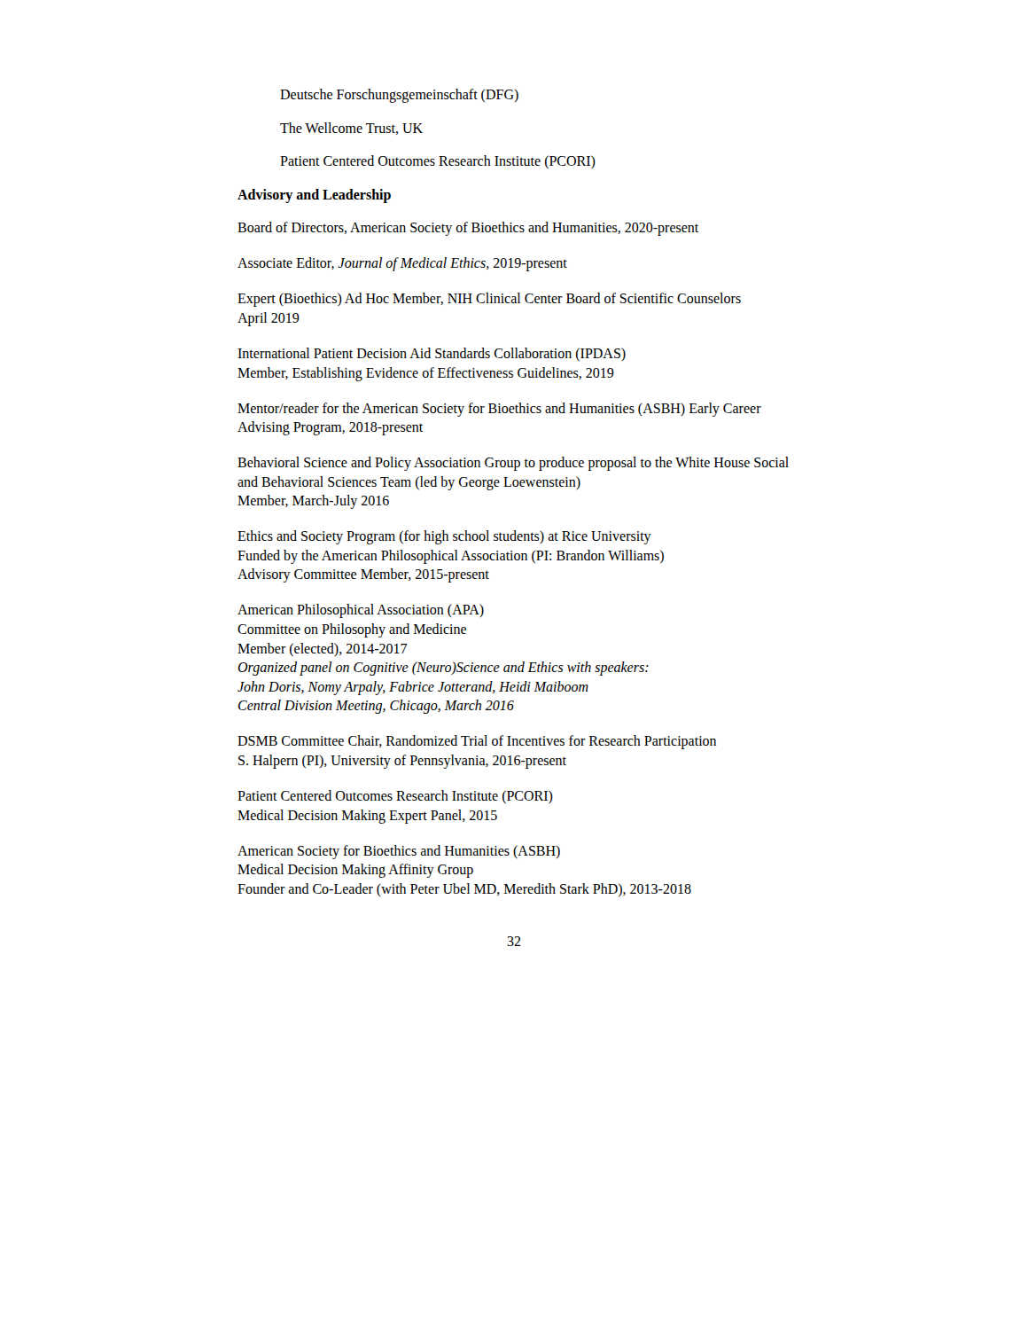Deutsche Forschungsgemeinschaft (DFG)
The Wellcome Trust, UK
Patient Centered Outcomes Research Institute (PCORI)
Advisory and Leadership
Board of Directors, American Society of Bioethics and Humanities, 2020-present
Associate Editor, Journal of Medical Ethics, 2019-present
Expert (Bioethics) Ad Hoc Member, NIH Clinical Center Board of Scientific Counselors
April 2019
International Patient Decision Aid Standards Collaboration (IPDAS)
Member, Establishing Evidence of Effectiveness Guidelines, 2019
Mentor/reader for the American Society for Bioethics and Humanities (ASBH) Early Career Advising Program, 2018-present
Behavioral Science and Policy Association Group to produce proposal to the White House Social and Behavioral Sciences Team (led by George Loewenstein)
Member, March-July 2016
Ethics and Society Program (for high school students) at Rice University
Funded by the American Philosophical Association (PI: Brandon Williams)
Advisory Committee Member, 2015-present
American Philosophical Association (APA)
Committee on Philosophy and Medicine
Member (elected), 2014-2017
Organized panel on Cognitive (Neuro)Science and Ethics with speakers:
John Doris, Nomy Arpaly, Fabrice Jotterand, Heidi Maiboom
Central Division Meeting, Chicago, March 2016
DSMB Committee Chair, Randomized Trial of Incentives for Research Participation
S. Halpern (PI), University of Pennsylvania, 2016-present
Patient Centered Outcomes Research Institute (PCORI)
Medical Decision Making Expert Panel, 2015
American Society for Bioethics and Humanities (ASBH)
Medical Decision Making Affinity Group
Founder and Co-Leader (with Peter Ubel MD, Meredith Stark PhD), 2013-2018
32